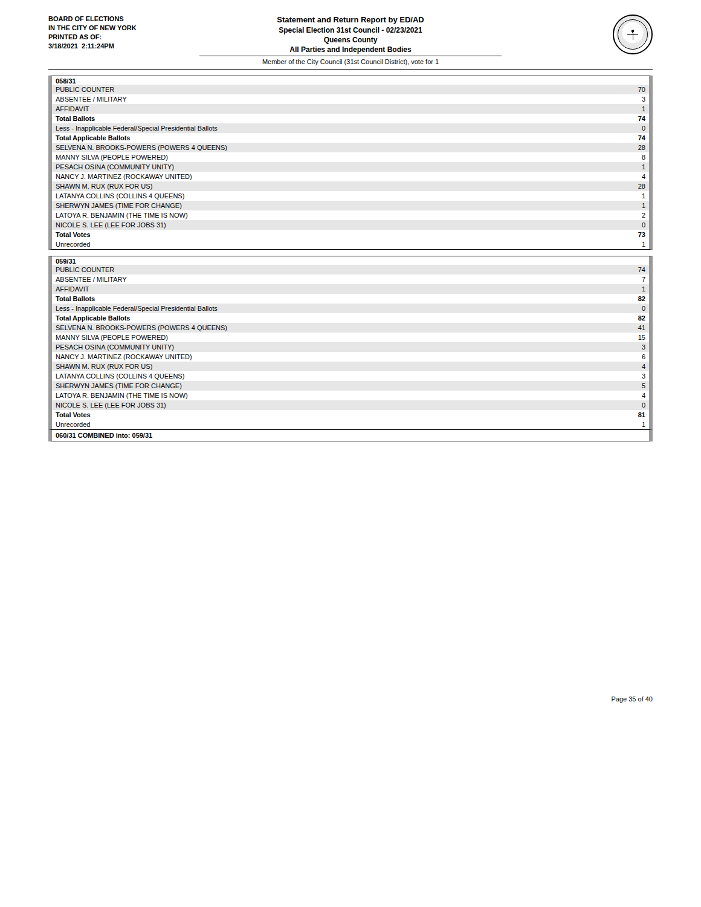BOARD OF ELECTIONS
IN THE CITY OF NEW YORK
PRINTED AS OF:
3/18/2021 2:11:24PM
Statement and Return Report by ED/AD
Special Election 31st Council - 02/23/2021
Queens County
All Parties and Independent Bodies
Member of the City Council (31st Council District), vote for 1
058/31
| PUBLIC COUNTER | 70 |
| ABSENTEE / MILITARY | 3 |
| AFFIDAVIT | 1 |
| Total Ballots | 74 |
| Less - Inapplicable Federal/Special Presidential Ballots | 0 |
| Total Applicable Ballots | 74 |
| SELVENA N. BROOKS-POWERS (POWERS 4 QUEENS) | 28 |
| MANNY SILVA (PEOPLE POWERED) | 8 |
| PESACH OSINA (COMMUNITY UNITY) | 1 |
| NANCY J. MARTINEZ (ROCKAWAY UNITED) | 4 |
| SHAWN M. RUX (RUX FOR US) | 28 |
| LATANYA COLLINS (COLLINS 4 QUEENS) | 1 |
| SHERWYN JAMES (TIME FOR CHANGE) | 1 |
| LATOYA R. BENJAMIN (THE TIME IS NOW) | 2 |
| NICOLE S. LEE (LEE FOR JOBS 31) | 0 |
| Total Votes | 73 |
| Unrecorded | 1 |
059/31
| PUBLIC COUNTER | 74 |
| ABSENTEE / MILITARY | 7 |
| AFFIDAVIT | 1 |
| Total Ballots | 82 |
| Less - Inapplicable Federal/Special Presidential Ballots | 0 |
| Total Applicable Ballots | 82 |
| SELVENA N. BROOKS-POWERS (POWERS 4 QUEENS) | 41 |
| MANNY SILVA (PEOPLE POWERED) | 15 |
| PESACH OSINA (COMMUNITY UNITY) | 3 |
| NANCY J. MARTINEZ (ROCKAWAY UNITED) | 6 |
| SHAWN M. RUX (RUX FOR US) | 4 |
| LATANYA COLLINS (COLLINS 4 QUEENS) | 3 |
| SHERWYN JAMES (TIME FOR CHANGE) | 5 |
| LATOYA R. BENJAMIN (THE TIME IS NOW) | 4 |
| NICOLE S. LEE (LEE FOR JOBS 31) | 0 |
| Total Votes | 81 |
| Unrecorded | 1 |
060/31 COMBINED into: 059/31
Page 35 of 40